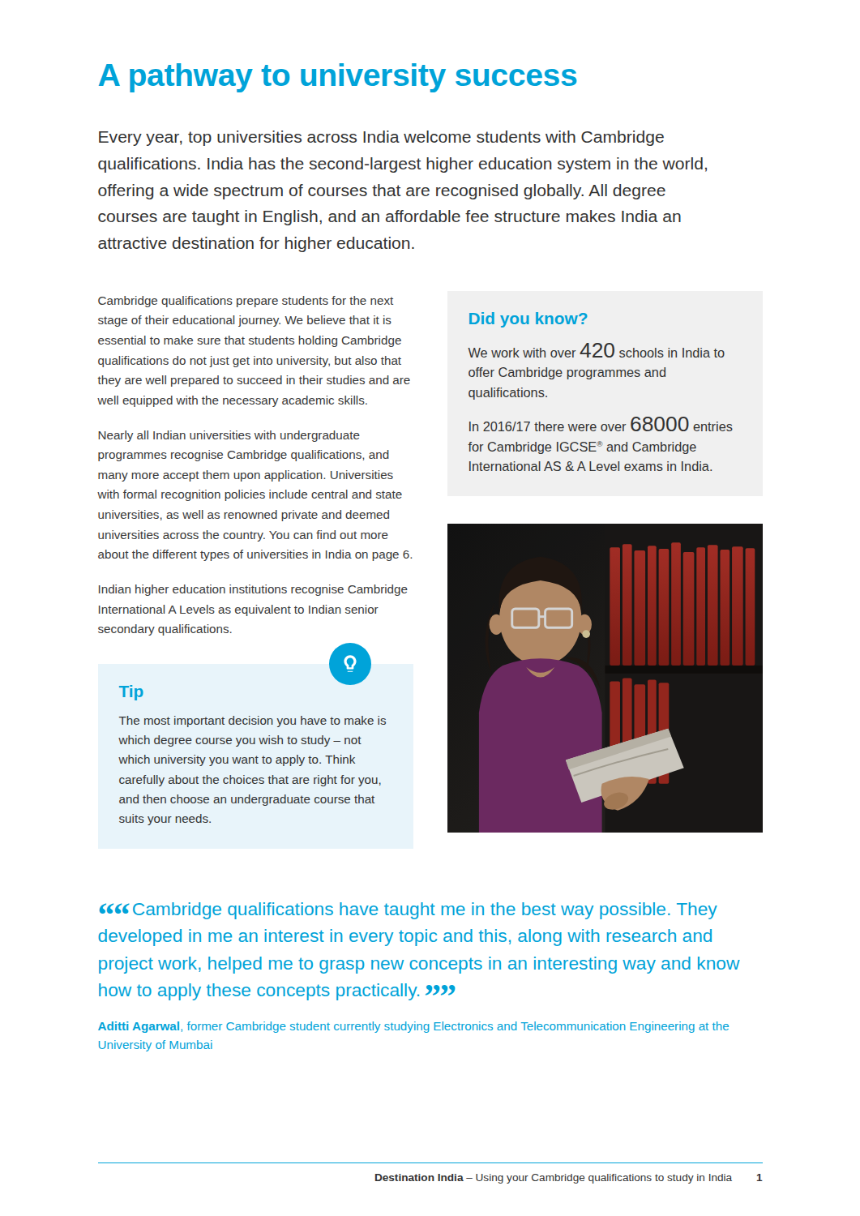A pathway to university success
Every year, top universities across India welcome students with Cambridge qualifications. India has the second-largest higher education system in the world, offering a wide spectrum of courses that are recognised globally. All degree courses are taught in English, and an affordable fee structure makes India an attractive destination for higher education.
Cambridge qualifications prepare students for the next stage of their educational journey. We believe that it is essential to make sure that students holding Cambridge qualifications do not just get into university, but also that they are well prepared to succeed in their studies and are well equipped with the necessary academic skills.
Nearly all Indian universities with undergraduate programmes recognise Cambridge qualifications, and many more accept them upon application. Universities with formal recognition policies include central and state universities, as well as renowned private and deemed universities across the country. You can find out more about the different types of universities in India on page 6.
Indian higher education institutions recognise Cambridge International A Levels as equivalent to Indian senior secondary qualifications.
Tip
The most important decision you have to make is which degree course you wish to study – not which university you want to apply to. Think carefully about the choices that are right for you, and then choose an undergraduate course that suits your needs.
Did you know?
We work with over 420 schools in India to offer Cambridge programmes and qualifications.
In 2016/17 there were over 68000 entries for Cambridge IGCSE® and Cambridge International AS & A Level exams in India.
““Cambridge qualifications have taught me in the best way possible. They developed in me an interest in every topic and this, along with research and project work, helped me to grasp new concepts in an interesting way and know how to apply these concepts practically.””
Aditti Agarwal, former Cambridge student currently studying Electronics and Telecommunication Engineering at the University of Mumbai
Destination India – Using your Cambridge qualifications to study in India 1